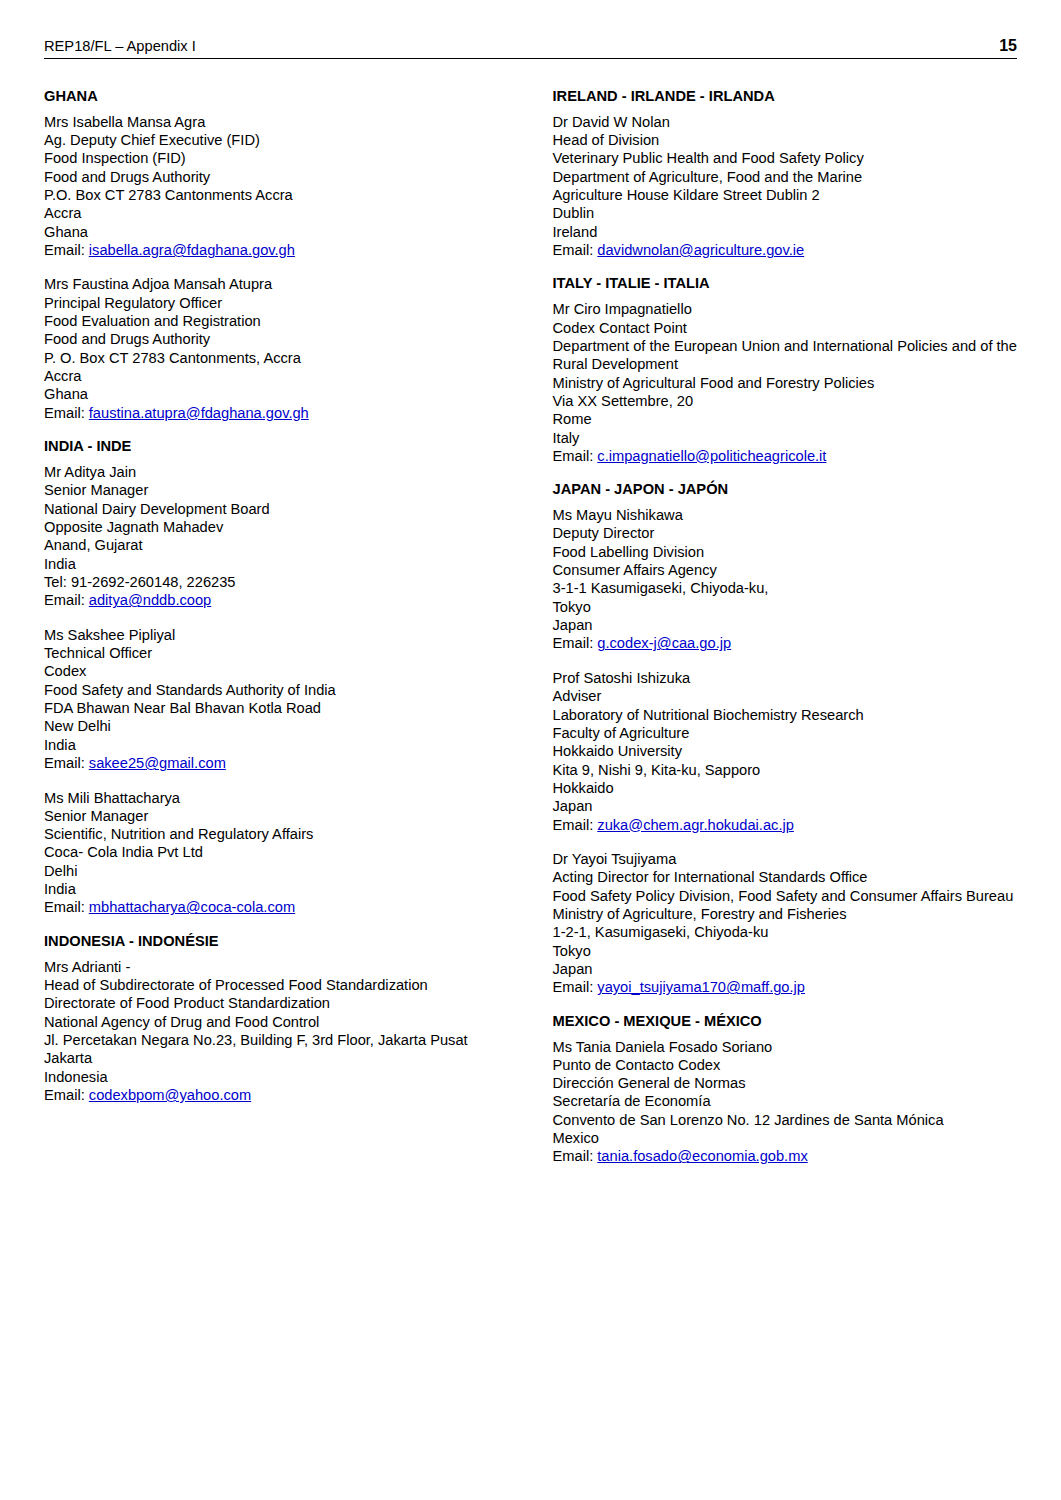REP18/FL – Appendix I 15
GHANA
Mrs Isabella Mansa Agra
Ag. Deputy Chief Executive (FID)
Food Inspection (FID)
Food and Drugs Authority
P.O. Box CT 2783 Cantonments Accra
Accra
Ghana
Email: isabella.agra@fdaghana.gov.gh
Mrs Faustina Adjoa Mansah Atupra
Principal Regulatory Officer
Food Evaluation and Registration
Food and Drugs Authority
P. O. Box CT 2783 Cantonments, Accra
Accra
Ghana
Email: faustina.atupra@fdaghana.gov.gh
INDIA - INDE
Mr Aditya Jain
Senior Manager
National Dairy Development Board
Opposite Jagnath Mahadev
Anand, Gujarat
India
Tel: 91-2692-260148, 226235
Email: aditya@nddb.coop
Ms Sakshee Pipliyal
Technical Officer
Codex
Food Safety and Standards Authority of India
FDA Bhawan Near Bal Bhavan Kotla Road
New Delhi
India
Email: sakee25@gmail.com
Ms Mili Bhattacharya
Senior Manager
Scientific, Nutrition and Regulatory Affairs
Coca- Cola India Pvt Ltd
Delhi
India
Email: mbhattacharya@coca-cola.com
INDONESIA - INDONÉSIE
Mrs Adrianti -
Head of Subdirectorate of Processed Food Standardization
Directorate of Food Product Standardization
National Agency of Drug and Food Control
Jl. Percetakan Negara No.23, Building F, 3rd Floor, Jakarta Pusat
Jakarta
Indonesia
Email: codexbpom@yahoo.com
IRELAND - IRLANDE - IRLANDA
Dr David W Nolan
Head of Division
Veterinary Public Health and Food Safety Policy
Department of Agriculture, Food and the Marine
Agriculture House Kildare Street Dublin 2
Dublin
Ireland
Email: davidwnolan@agriculture.gov.ie
ITALY - ITALIE - ITALIA
Mr Ciro Impagnatiello
Codex Contact Point
Department of the European Union and International Policies and of the Rural Development
Ministry of Agricultural Food and Forestry Policies
Via XX Settembre, 20
Rome
Italy
Email: c.impagnatiello@politicheagricole.it
JAPAN - JAPON - JAPÓN
Ms Mayu Nishikawa
Deputy Director
Food Labelling Division
Consumer Affairs Agency
3-1-1 Kasumigaseki, Chiyoda-ku,
Tokyo
Japan
Email: g.codex-j@caa.go.jp
Prof Satoshi Ishizuka
Adviser
Laboratory of Nutritional Biochemistry Research
Faculty of Agriculture
Hokkaido University
Kita 9, Nishi 9, Kita-ku, Sapporo
Hokkaido
Japan
Email: zuka@chem.agr.hokudai.ac.jp
Dr Yayoi Tsujiyama
Acting Director for International Standards Office
Food Safety Policy Division, Food Safety and Consumer Affairs Bureau
Ministry of Agriculture, Forestry and Fisheries
1-2-1, Kasumigaseki, Chiyoda-ku
Tokyo
Japan
Email: yayoi_tsujiyama170@maff.go.jp
MEXICO - MEXIQUE - MÉXICO
Ms Tania Daniela Fosado Soriano
Punto de Contacto Codex
Dirección General de Normas
Secretaría de Economía
Convento de San Lorenzo No. 12 Jardines de Santa Mónica
Mexico
Email: tania.fosado@economia.gob.mx